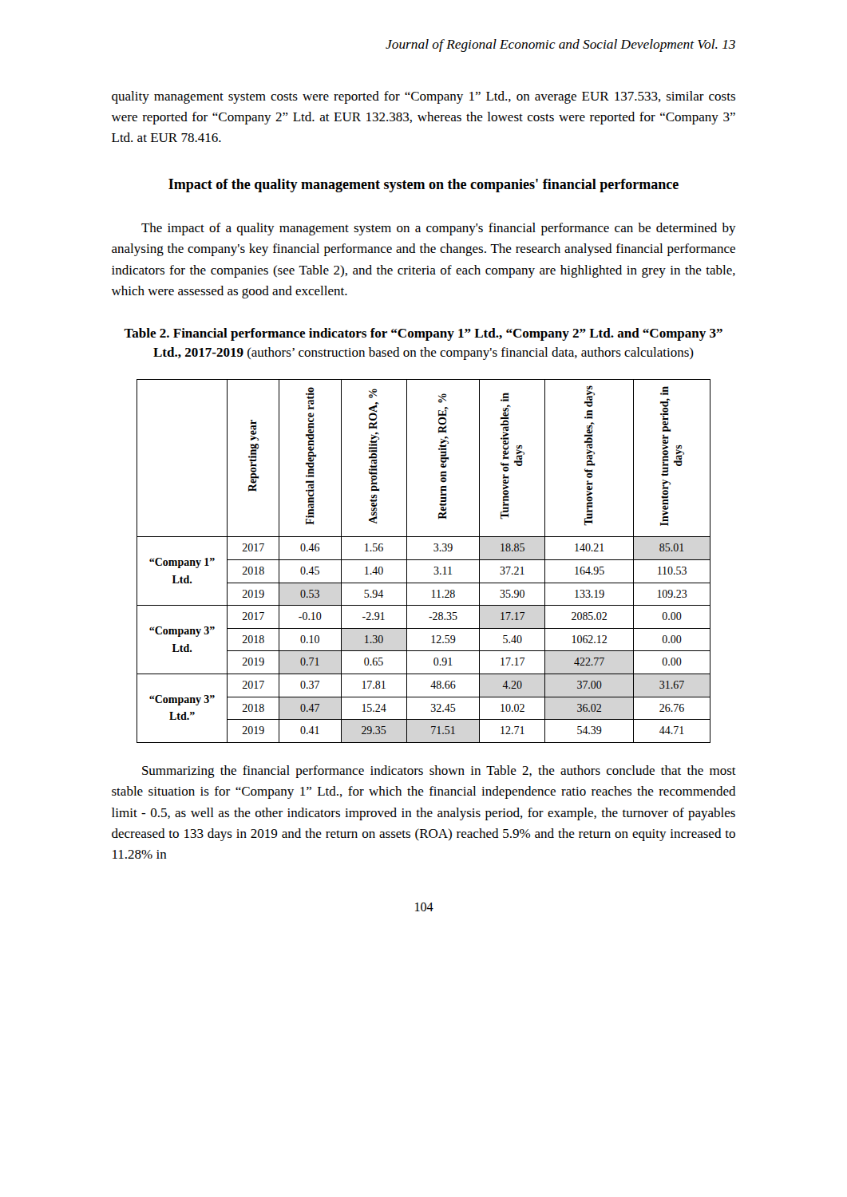Journal of Regional Economic and Social Development Vol. 13
quality management system costs were reported for “Company 1” Ltd., on average EUR 137.533, similar costs were reported for “Company 2” Ltd. at EUR 132.383, whereas the lowest costs were reported for “Company 3” Ltd. at EUR 78.416.
Impact of the quality management system on the companies' financial performance
The impact of a quality management system on a company's financial performance can be determined by analysing the company's key financial performance and the changes. The research analysed financial performance indicators for the companies (see Table 2), and the criteria of each company are highlighted in grey in the table, which were assessed as good and excellent.
Table 2. Financial performance indicators for “Company 1” Ltd., “Company 2” Ltd. and “Company 3” Ltd., 2017-2019 (authors’ construction based on the company's financial data, authors calculations)
| | Reporting year | Financial independence ratio | Assets profitability, ROA, % | Return on equity, ROE, % | Turnover of receivables, in days | Turnover of payables, in days | Inventory turnover period, in days |
| --- | --- | --- | --- | --- | --- | --- | --- |
| “Company 1” Ltd. | 2017 | 0.46 | 1.56 | 3.39 | 18.85 | 140.21 | 85.01 |
| 2018 | 0.45 | 1.40 | 3.11 | 37.21 | 164.95 | 110.53 |
| 2019 | 0.53 | 5.94 | 11.28 | 35.90 | 133.19 | 109.23 |
| “Company 3” Ltd. | 2017 | -0.10 | -2.91 | -28.35 | 17.17 | 2085.02 | 0.00 |
| 2018 | 0.10 | 1.30 | 12.59 | 5.40 | 1062.12 | 0.00 |
| 2019 | 0.71 | 0.65 | 0.91 | 17.17 | 422.77 | 0.00 |
| “Company 3” Ltd.” | 2017 | 0.37 | 17.81 | 48.66 | 4.20 | 37.00 | 31.67 |
| 2018 | 0.47 | 15.24 | 32.45 | 10.02 | 36.02 | 26.76 |
| 2019 | 0.41 | 29.35 | 71.51 | 12.71 | 54.39 | 44.71 |
Summarizing the financial performance indicators shown in Table 2, the authors conclude that the most stable situation is for “Company 1” Ltd., for which the financial independence ratio reaches the recommended limit - 0.5, as well as the other indicators improved in the analysis period, for example, the turnover of payables decreased to 133 days in 2019 and the return on assets (ROA) reached 5.9% and the return on equity increased to 11.28% in
104